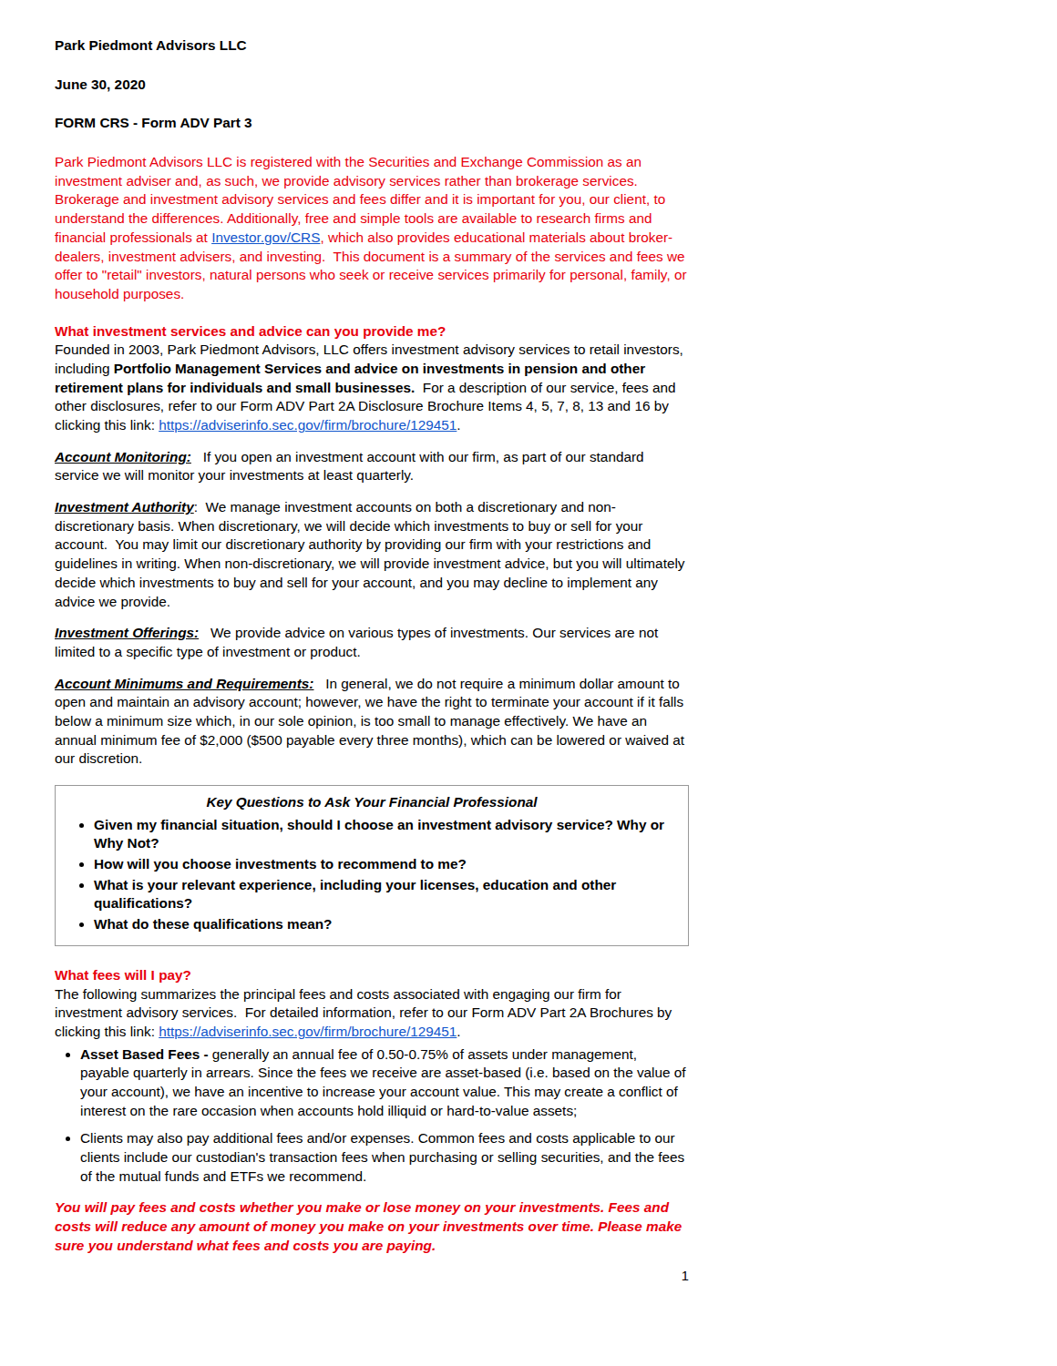Park Piedmont Advisors LLC
June 30, 2020
FORM CRS - Form ADV Part 3
Park Piedmont Advisors LLC is registered with the Securities and Exchange Commission as an investment adviser and, as such, we provide advisory services rather than brokerage services. Brokerage and investment advisory services and fees differ and it is important for you, our client, to understand the differences. Additionally, free and simple tools are available to research firms and financial professionals at Investor.gov/CRS, which also provides educational materials about broker-dealers, investment advisers, and investing. This document is a summary of the services and fees we offer to "retail" investors, natural persons who seek or receive services primarily for personal, family, or household purposes.
What investment services and advice can you provide me?
Founded in 2003, Park Piedmont Advisors, LLC offers investment advisory services to retail investors, including Portfolio Management Services and advice on investments in pension and other retirement plans for individuals and small businesses. For a description of our service, fees and other disclosures, refer to our Form ADV Part 2A Disclosure Brochure Items 4, 5, 7, 8, 13 and 16 by clicking this link: https://adviserinfo.sec.gov/firm/brochure/129451.
Account Monitoring: If you open an investment account with our firm, as part of our standard service we will monitor your investments at least quarterly.
Investment Authority: We manage investment accounts on both a discretionary and non-discretionary basis. When discretionary, we will decide which investments to buy or sell for your account. You may limit our discretionary authority by providing our firm with your restrictions and guidelines in writing. When non-discretionary, we will provide investment advice, but you will ultimately decide which investments to buy and sell for your account, and you may decline to implement any advice we provide.
Investment Offerings: We provide advice on various types of investments. Our services are not limited to a specific type of investment or product.
Account Minimums and Requirements: In general, we do not require a minimum dollar amount to open and maintain an advisory account; however, we have the right to terminate your account if it falls below a minimum size which, in our sole opinion, is too small to manage effectively. We have an annual minimum fee of $2,000 ($500 payable every three months), which can be lowered or waived at our discretion.
Key Questions to Ask Your Financial Professional
Given my financial situation, should I choose an investment advisory service? Why or Why Not?
How will you choose investments to recommend to me?
What is your relevant experience, including your licenses, education and other qualifications?
What do these qualifications mean?
What fees will I pay?
The following summarizes the principal fees and costs associated with engaging our firm for investment advisory services. For detailed information, refer to our Form ADV Part 2A Brochures by clicking this link: https://adviserinfo.sec.gov/firm/brochure/129451.
Asset Based Fees - generally an annual fee of 0.50-0.75% of assets under management, payable quarterly in arrears. Since the fees we receive are asset-based (i.e. based on the value of your account), we have an incentive to increase your account value. This may create a conflict of interest on the rare occasion when accounts hold illiquid or hard-to-value assets;
Clients may also pay additional fees and/or expenses. Common fees and costs applicable to our clients include our custodian's transaction fees when purchasing or selling securities, and the fees of the mutual funds and ETFs we recommend.
You will pay fees and costs whether you make or lose money on your investments. Fees and costs will reduce any amount of money you make on your investments over time. Please make sure you understand what fees and costs you are paying.
1